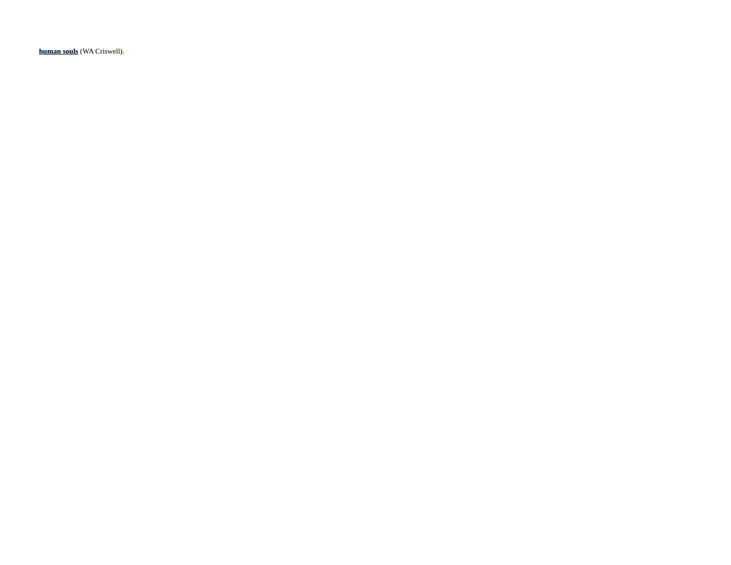human souls (WA Criswell).